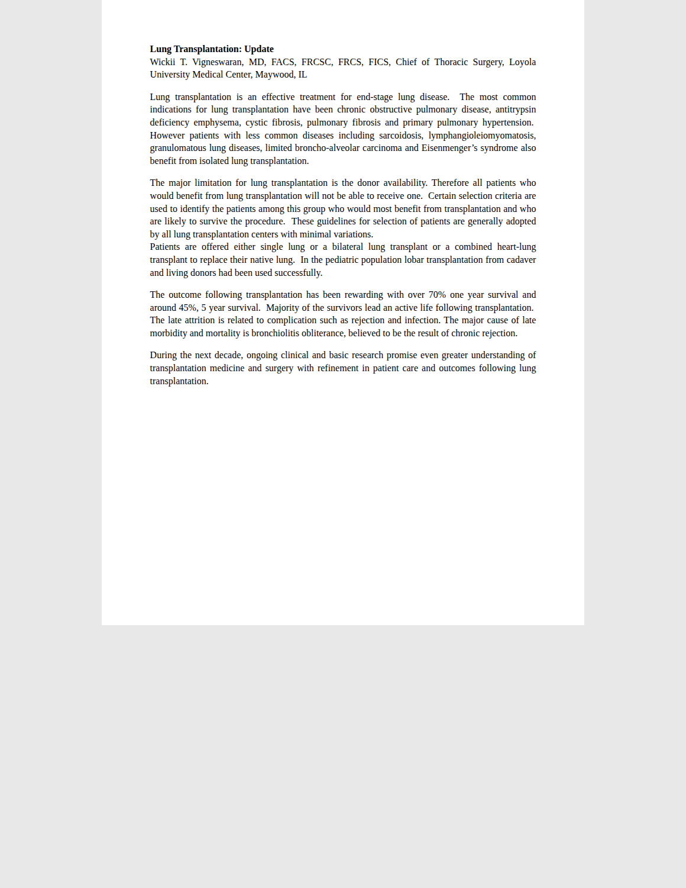Lung Transplantation: Update
Wickii T. Vigneswaran, MD, FACS, FRCSC, FRCS, FICS, Chief of Thoracic Surgery, Loyola University Medical Center, Maywood, IL
Lung transplantation is an effective treatment for end-stage lung disease. The most common indications for lung transplantation have been chronic obstructive pulmonary disease, antitrypsin deficiency emphysema, cystic fibrosis, pulmonary fibrosis and primary pulmonary hypertension. However patients with less common diseases including sarcoidosis, lymphangioleiomyomatosis, granulomatous lung diseases, limited broncho-alveolar carcinoma and Eisenmenger’s syndrome also benefit from isolated lung transplantation.
The major limitation for lung transplantation is the donor availability. Therefore all patients who would benefit from lung transplantation will not be able to receive one. Certain selection criteria are used to identify the patients among this group who would most benefit from transplantation and who are likely to survive the procedure. These guidelines for selection of patients are generally adopted by all lung transplantation centers with minimal variations.
Patients are offered either single lung or a bilateral lung transplant or a combined heart-lung transplant to replace their native lung. In the pediatric population lobar transplantation from cadaver and living donors had been used successfully.
The outcome following transplantation has been rewarding with over 70% one year survival and around 45%, 5 year survival. Majority of the survivors lead an active life following transplantation. The late attrition is related to complication such as rejection and infection. The major cause of late morbidity and mortality is bronchiolitis obliterance, believed to be the result of chronic rejection.
During the next decade, ongoing clinical and basic research promise even greater understanding of transplantation medicine and surgery with refinement in patient care and outcomes following lung transplantation.